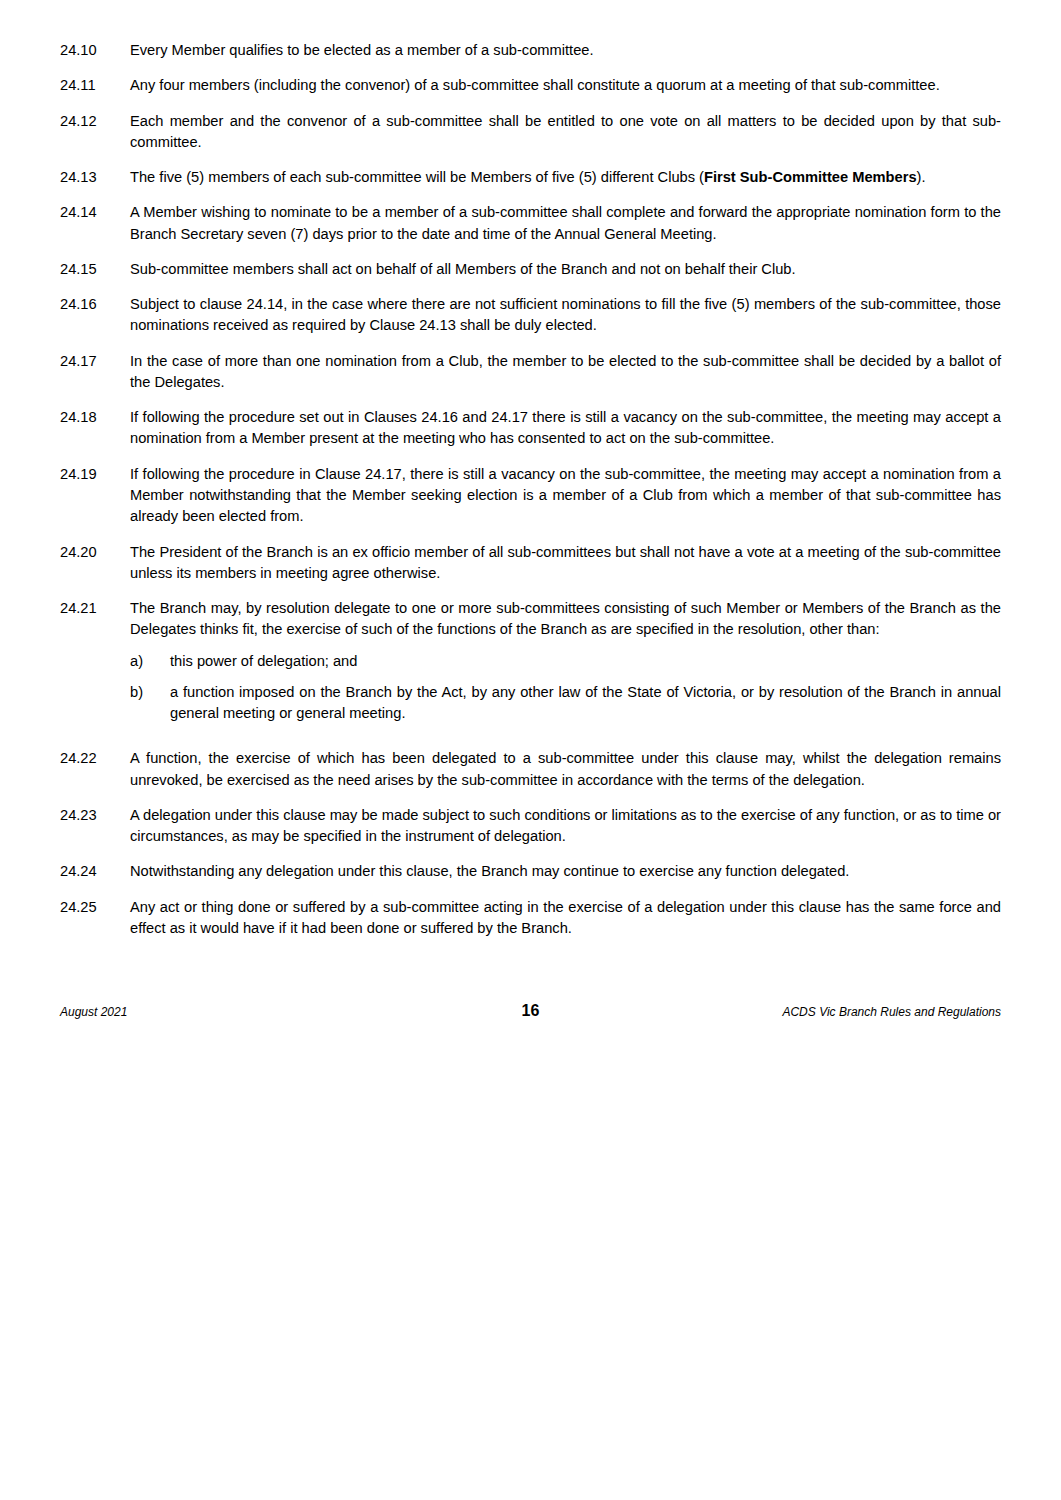24.10
Every Member qualifies to be elected as a member of a sub-committee.
24.11
Any four members (including the convenor) of a sub-committee shall constitute a quorum at a meeting of that sub-committee.
24.12
Each member and the convenor of a sub-committee shall be entitled to one vote on all matters to be decided upon by that sub-committee.
24.13
The five (5) members of each sub-committee will be Members of five (5) different Clubs (First Sub-Committee Members).
24.14
A Member wishing to nominate to be a member of a sub-committee shall complete and forward the appropriate nomination form to the Branch Secretary seven (7) days prior to the date and time of the Annual General Meeting.
24.15
Sub-committee members shall act on behalf of all Members of the Branch and not on behalf their Club.
24.16
Subject to clause 24.14, in the case where there are not sufficient nominations to fill the five (5) members of the sub-committee, those nominations received as required by Clause 24.13 shall be duly elected.
24.17
In the case of more than one nomination from a Club, the member to be elected to the sub-committee shall be decided by a ballot of the Delegates.
24.18
If following the procedure set out in Clauses 24.16 and 24.17 there is still a vacancy on the sub-committee, the meeting may accept a nomination from a Member present at the meeting who has consented to act on the sub-committee.
24.19
If following the procedure in Clause 24.17, there is still a vacancy on the sub-committee, the meeting may accept a nomination from a Member notwithstanding that the Member seeking election is a member of a Club from which a member of that sub-committee has already been elected from.
24.20
The President of the Branch is an ex officio member of all sub-committees but shall not have a vote at a meeting of the sub-committee unless its members in meeting agree otherwise.
24.21
The Branch may, by resolution delegate to one or more sub-committees consisting of such Member or Members of the Branch as the Delegates thinks fit, the exercise of such of the functions of the Branch as are specified in the resolution, other than:
a)
this power of delegation; and
b)
a function imposed on the Branch by the Act, by any other law of the State of Victoria, or by resolution of the Branch in annual general meeting or general meeting.
24.22
A function, the exercise of which has been delegated to a sub-committee under this clause may, whilst the delegation remains unrevoked, be exercised as the need arises by the sub-committee in accordance with the terms of the delegation.
24.23
A delegation under this clause may be made subject to such conditions or limitations as to the exercise of any function, or as to time or circumstances, as may be specified in the instrument of delegation.
24.24
Notwithstanding any delegation under this clause, the Branch may continue to exercise any function delegated.
24.25
Any act or thing done or suffered by a sub-committee acting in the exercise of a delegation under this clause has the same force and effect as it would have if it had been done or suffered by the Branch.
August 2021
16
ACDS Vic Branch Rules and Regulations